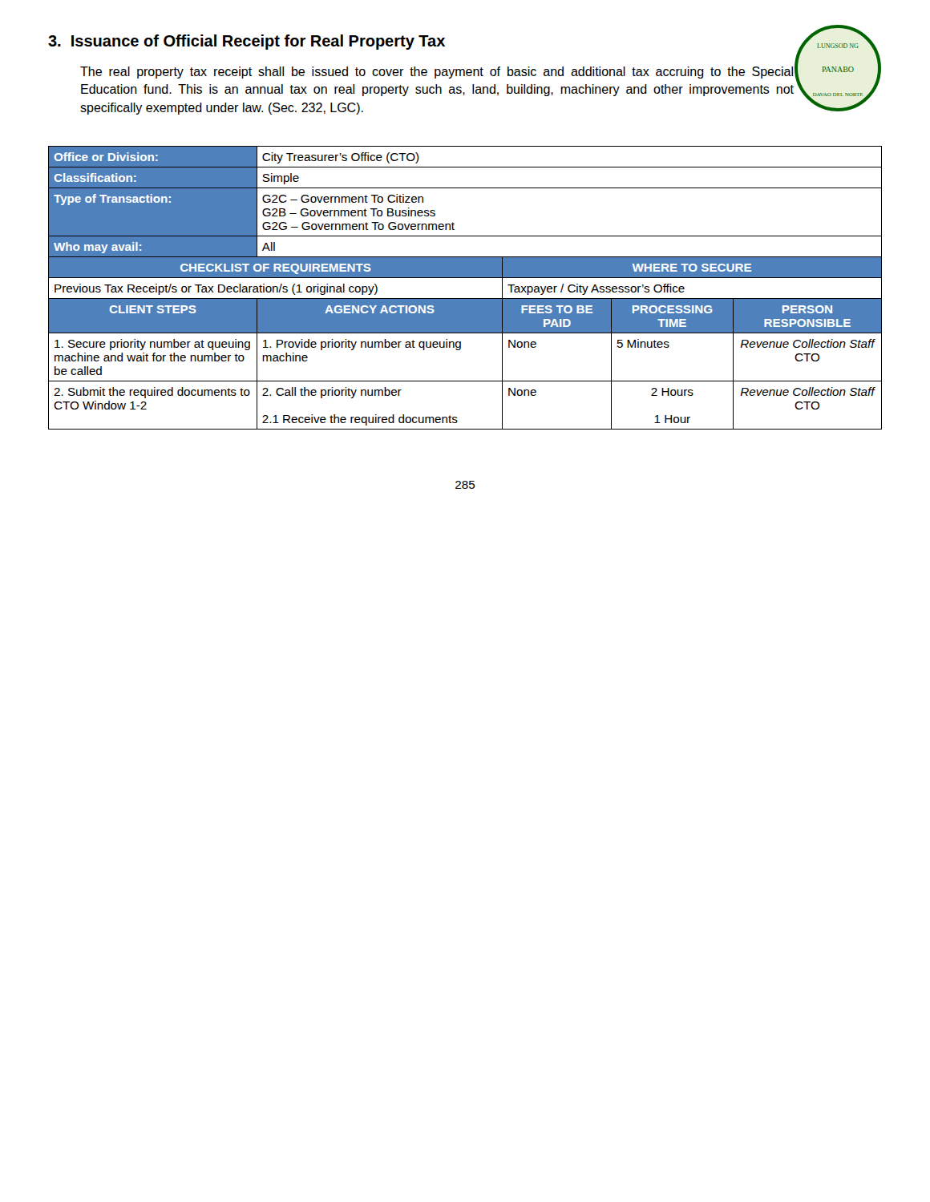3. Issuance of Official Receipt for Real Property Tax
The real property tax receipt shall be issued to cover the payment of basic and additional tax accruing to the Special Education fund. This is an annual tax on real property such as, land, building, machinery and other improvements not specifically exempted under law. (Sec. 232, LGC).
| Office or Division: | City Treasurer’s Office (CTO) |
| Classification: | Simple |
| Type of Transaction: | G2C – Government To Citizen G2B – Government To Business G2G – Government To Government |
| Who may avail: | All |
| CHECKLIST OF REQUIREMENTS | WHERE TO SECURE |
| Previous Tax Receipt/s or Tax Declaration/s (1 original copy) | Taxpayer / City Assessor’s Office |
| CLIENT STEPS | AGENCY ACTIONS | FEES TO BE PAID | PROCESSING TIME | PERSON RESPONSIBLE |
| 1. Secure priority number at queuing machine and wait for the number to be called | 1. Provide priority number at queuing machine | None | 5 Minutes | Revenue Collection Staff CTO |
| 2. Submit the required documents to CTO Window 1-2 | 2. Call the priority number 2.1 Receive the required documents | None | 2 Hours 1 Hour | Revenue Collection Staff CTO |
285